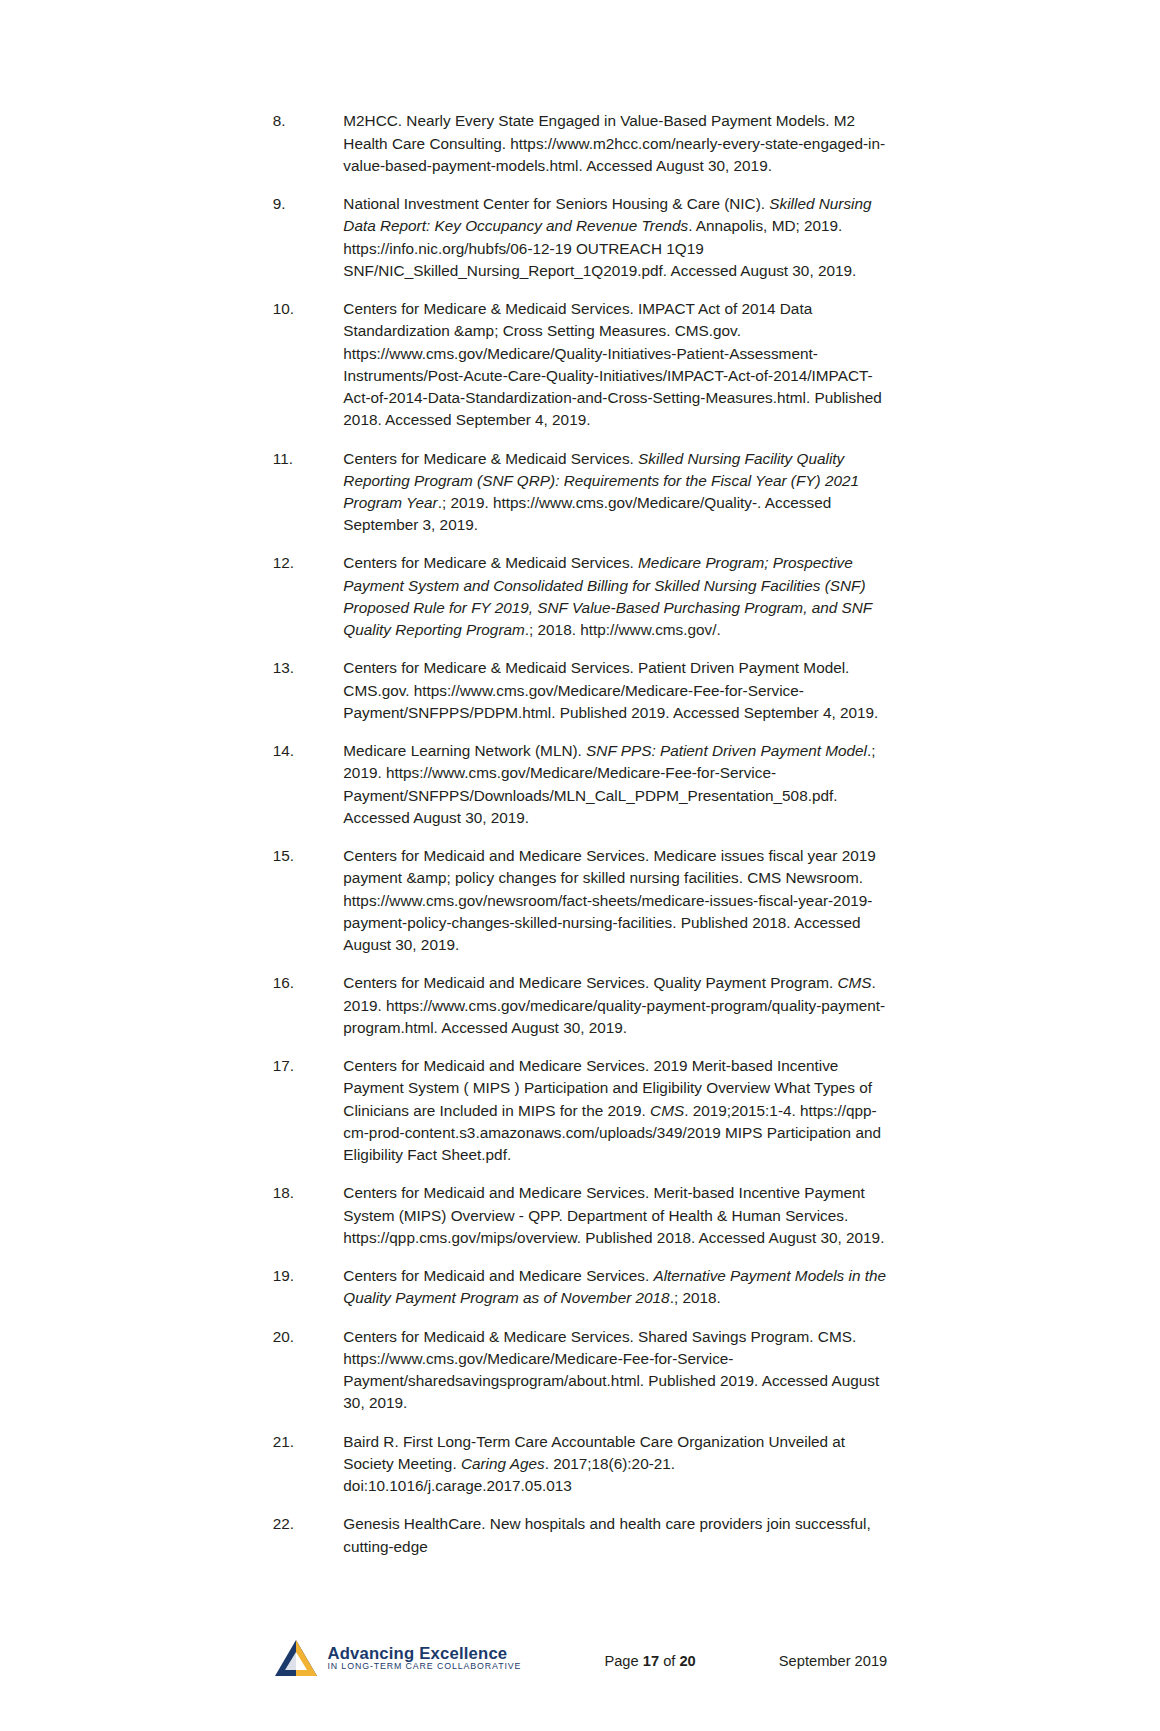8. M2HCC. Nearly Every State Engaged in Value-Based Payment Models. M2 Health Care Consulting. https://www.m2hcc.com/nearly-every-state-engaged-in-value-based-payment-models.html. Accessed August 30, 2019.
9. National Investment Center for Seniors Housing & Care (NIC). Skilled Nursing Data Report: Key Occupancy and Revenue Trends. Annapolis, MD; 2019. https://info.nic.org/hubfs/06-12-19 OUTREACH 1Q19 SNF/NIC_Skilled_Nursing_Report_1Q2019.pdf. Accessed August 30, 2019.
10. Centers for Medicare & Medicaid Services. IMPACT Act of 2014 Data Standardization &amp; Cross Setting Measures. CMS.gov. https://www.cms.gov/Medicare/Quality-Initiatives-Patient-Assessment-Instruments/Post-Acute-Care-Quality-Initiatives/IMPACT-Act-of-2014/IMPACT-Act-of-2014-Data-Standardization-and-Cross-Setting-Measures.html. Published 2018. Accessed September 4, 2019.
11. Centers for Medicare & Medicaid Services. Skilled Nursing Facility Quality Reporting Program (SNF QRP): Requirements for the Fiscal Year (FY) 2021 Program Year.; 2019. https://www.cms.gov/Medicare/Quality-. Accessed September 3, 2019.
12. Centers for Medicare & Medicaid Services. Medicare Program; Prospective Payment System and Consolidated Billing for Skilled Nursing Facilities (SNF) Proposed Rule for FY 2019, SNF Value-Based Purchasing Program, and SNF Quality Reporting Program.; 2018. http://www.cms.gov/.
13. Centers for Medicare & Medicaid Services. Patient Driven Payment Model. CMS.gov. https://www.cms.gov/Medicare/Medicare-Fee-for-Service-Payment/SNFPPS/PDPM.html. Published 2019. Accessed September 4, 2019.
14. Medicare Learning Network (MLN). SNF PPS: Patient Driven Payment Model.; 2019. https://www.cms.gov/Medicare/Medicare-Fee-for-Service-Payment/SNFPPS/Downloads/MLN_CalL_PDPM_Presentation_508.pdf. Accessed August 30, 2019.
15. Centers for Medicaid and Medicare Services. Medicare issues fiscal year 2019 payment &amp; policy changes for skilled nursing facilities. CMS Newsroom. https://www.cms.gov/newsroom/fact-sheets/medicare-issues-fiscal-year-2019-payment-policy-changes-skilled-nursing-facilities. Published 2018. Accessed August 30, 2019.
16. Centers for Medicaid and Medicare Services. Quality Payment Program. CMS. 2019. https://www.cms.gov/medicare/quality-payment-program/quality-payment-program.html. Accessed August 30, 2019.
17. Centers for Medicaid and Medicare Services. 2019 Merit-based Incentive Payment System ( MIPS ) Participation and Eligibility Overview What Types of Clinicians are Included in MIPS for the 2019. CMS. 2019;2015:1-4. https://qpp-cm-prod-content.s3.amazonaws.com/uploads/349/2019 MIPS Participation and Eligibility Fact Sheet.pdf.
18. Centers for Medicaid and Medicare Services. Merit-based Incentive Payment System (MIPS) Overview - QPP. Department of Health & Human Services. https://qpp.cms.gov/mips/overview. Published 2018. Accessed August 30, 2019.
19. Centers for Medicaid and Medicare Services. Alternative Payment Models in the Quality Payment Program as of November 2018.; 2018.
20. Centers for Medicaid & Medicare Services. Shared Savings Program. CMS. https://www.cms.gov/Medicare/Medicare-Fee-for-Service-Payment/sharedsavingsprogram/about.html. Published 2019. Accessed August 30, 2019.
21. Baird R. First Long-Term Care Accountable Care Organization Unveiled at Society Meeting. Caring Ages. 2017;18(6):20-21. doi:10.1016/j.carage.2017.05.013
22. Genesis HealthCare. New hospitals and health care providers join successful, cutting-edge
Advancing Excellence
in Long-Term Care Collaborative
Page 17 of 20
September 2019